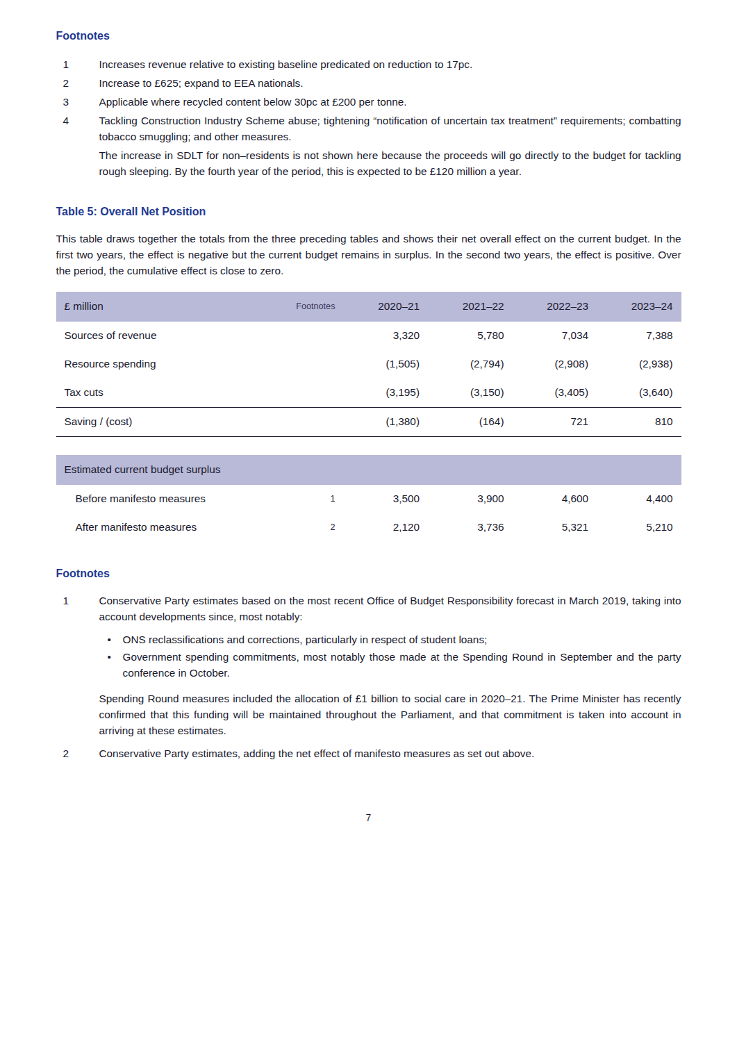Footnotes
Increases revenue relative to existing baseline predicated on reduction to 17pc.
Increase to £625; expand to EEA nationals.
Applicable where recycled content below 30pc at £200 per tonne.
Tackling Construction Industry Scheme abuse; tightening “notification of uncertain tax treatment” requirements; combatting tobacco smuggling; and other measures.
The increase in SDLT for non–residents is not shown here because the proceeds will go directly to the budget for tackling rough sleeping. By the fourth year of the period, this is expected to be £120 million a year.
Table 5: Overall Net Position
This table draws together the totals from the three preceding tables and shows their net overall effect on the current budget. In the first two years, the effect is negative but the current budget remains in surplus. In the second two years, the effect is positive. Over the period, the cumulative effect is close to zero.
| £ million | Footnotes | 2020–21 | 2021–22 | 2022–23 | 2023–24 |
| --- | --- | --- | --- | --- | --- |
| Sources of revenue | | 3,320 | 5,780 | 7,034 | 7,388 |
| Resource spending | | (1,505) | (2,794) | (2,908) | (2,938) |
| Tax cuts | | (3,195) | (3,150) | (3,405) | (3,640) |
| Saving / (cost) | | (1,380) | (164) | 721 | 810 |
| Estimated current budget surplus |
| --- |
| Before manifesto measures | 1 | 3,500 | 3,900 | 4,600 | 4,400 |
| After manifesto measures | 2 | 2,120 | 3,736 | 5,321 | 5,210 |
Footnotes
Conservative Party estimates based on the most recent Office of Budget Responsibility forecast in March 2019, taking into account developments since, most notably:
ONS reclassifications and corrections, particularly in respect of student loans;
Government spending commitments, most notably those made at the Spending Round in September and the party conference in October.
Spending Round measures included the allocation of £1 billion to social care in 2020–21. The Prime Minister has recently confirmed that this funding will be maintained throughout the Parliament, and that commitment is taken into account in arriving at these estimates.
Conservative Party estimates, adding the net effect of manifesto measures as set out above.
7